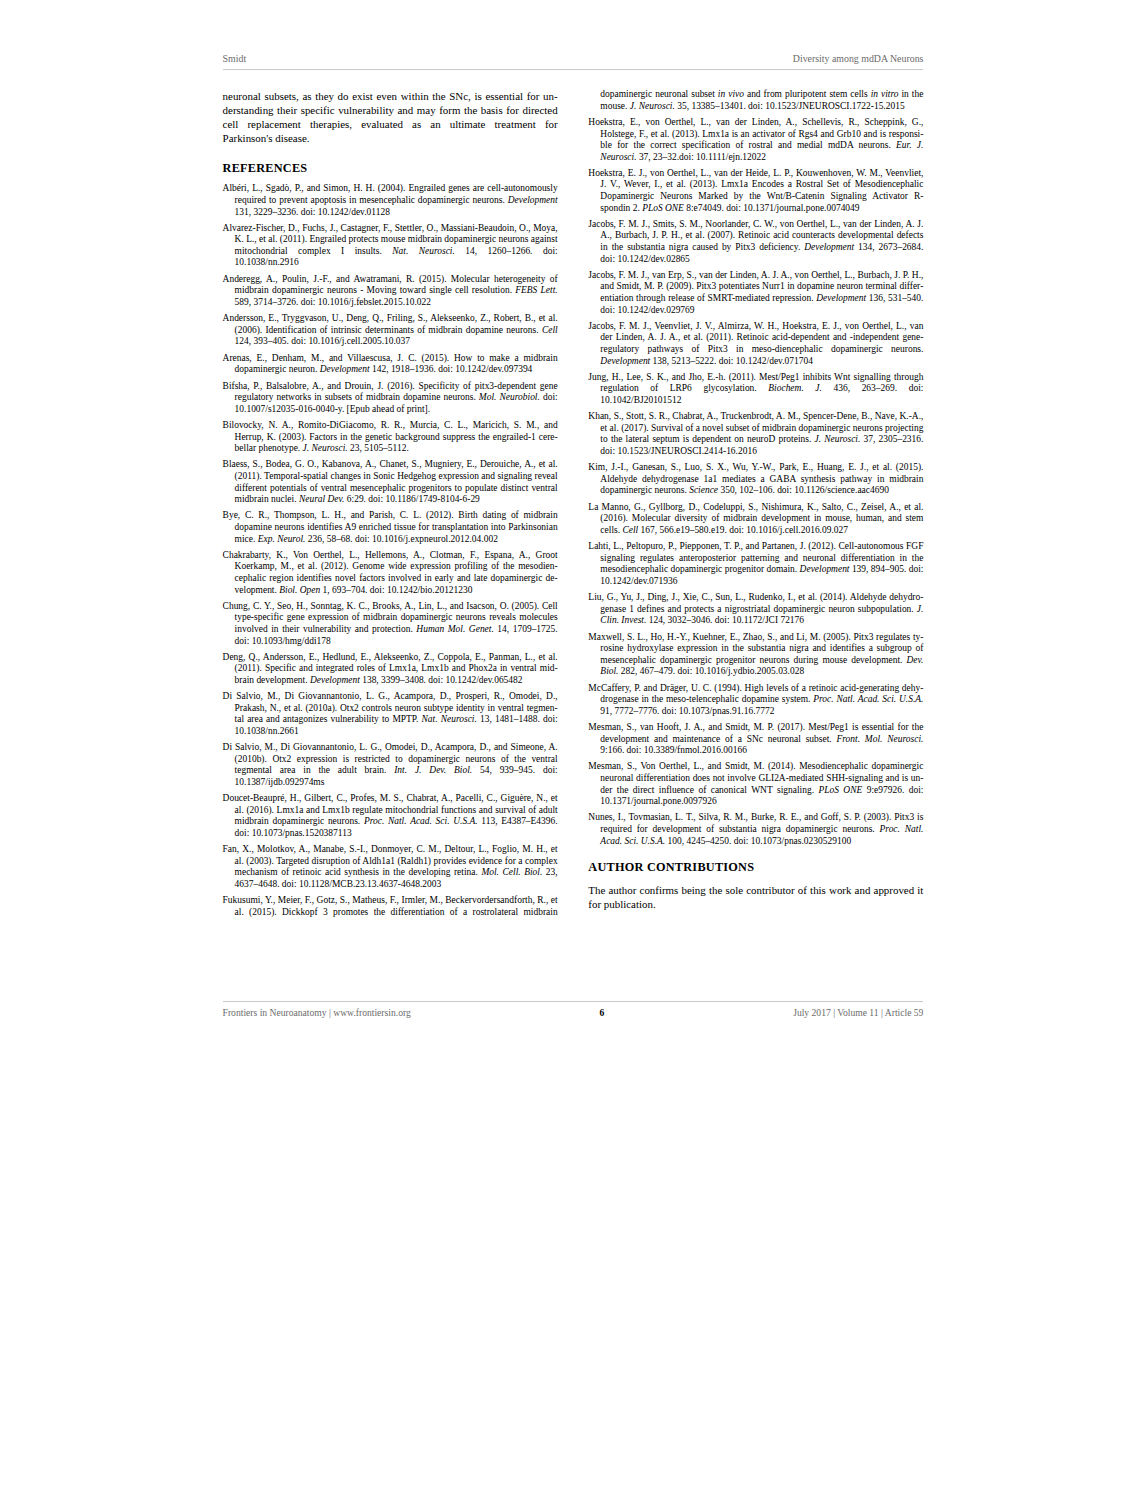Smidt Diversity among mdDA Neurons
neuronal subsets, as they do exist even within the SNc, is essential for understanding their specific vulnerability and may form the basis for directed cell replacement therapies, evaluated as an ultimate treatment for Parkinson's disease.
REFERENCES
Albéri, L., Sgadò, P., and Simon, H. H. (2004). Engrailed genes are cell-autonomously required to prevent apoptosis in mesencephalic dopaminergic neurons. Development 131, 3229–3236. doi: 10.1242/dev.01128
Alvarez-Fischer, D., Fuchs, J., Castagner, F., Stettler, O., Massiani-Beaudoin, O., Moya, K. L., et al. (2011). Engrailed protects mouse midbrain dopaminergic neurons against mitochondrial complex I insults. Nat. Neurosci. 14, 1260–1266. doi: 10.1038/nn.2916
Anderegg, A., Poulin, J.-F., and Awatramani, R. (2015). Molecular heterogeneity of midbrain dopaminergic neurons - Moving toward single cell resolution. FEBS Lett. 589, 3714–3726. doi: 10.1016/j.febslet.2015.10.022
Andersson, E., Tryggvason, U., Deng, Q., Friling, S., Alekseenko, Z., Robert, B., et al. (2006). Identification of intrinsic determinants of midbrain dopamine neurons. Cell 124, 393–405. doi: 10.1016/j.cell.2005.10.037
Arenas, E., Denham, M., and Villaescusa, J. C. (2015). How to make a midbrain dopaminergic neuron. Development 142, 1918–1936. doi: 10.1242/dev.097394
Bifsha, P., Balsalobre, A., and Drouin, J. (2016). Specificity of pitx3-dependent gene regulatory networks in subsets of midbrain dopamine neurons. Mol. Neurobiol. doi: 10.1007/s12035-016-0040-y. [Epub ahead of print].
Bilovocky, N. A., Romito-DiGiacomo, R. R., Murcia, C. L., Maricich, S. M., and Herrup, K. (2003). Factors in the genetic background suppress the engrailed-1 cerebellar phenotype. J. Neurosci. 23, 5105–5112.
Blaess, S., Bodea, G. O., Kabanova, A., Chanet, S., Mugniery, E., Derouiche, A., et al. (2011). Temporal-spatial changes in Sonic Hedgehog expression and signaling reveal different potentials of ventral mesencephalic progenitors to populate distinct ventral midbrain nuclei. Neural Dev. 6:29. doi: 10.1186/1749-8104-6-29
Bye, C. R., Thompson, L. H., and Parish, C. L. (2012). Birth dating of midbrain dopamine neurons identifies A9 enriched tissue for transplantation into Parkinsonian mice. Exp. Neurol. 236, 58–68. doi: 10.1016/j.expneurol.2012.04.002
Chakrabarty, K., Von Oerthel, L., Hellemons, A., Clotman, F., Espana, A., Groot Koerkamp, M., et al. (2012). Genome wide expression profiling of the mesodiencephalic region identifies novel factors involved in early and late dopaminergic development. Biol. Open 1, 693–704. doi: 10.1242/bio.20121230
Chung, C. Y., Seo, H., Sonntag, K. C., Brooks, A., Lin, L., and Isacson, O. (2005). Cell type-specific gene expression of midbrain dopaminergic neurons reveals molecules involved in their vulnerability and protection. Human Mol. Genet. 14, 1709–1725. doi: 10.1093/hmg/ddi178
Deng, Q., Andersson, E., Hedlund, E., Alekseenko, Z., Coppola, E., Panman, L., et al. (2011). Specific and integrated roles of Lmx1a, Lmx1b and Phox2a in ventral midbrain development. Development 138, 3399–3408. doi: 10.1242/dev.065482
Di Salvio, M., Di Giovannantonio, L. G., Acampora, D., Prosperi, R., Omodei, D., Prakash, N., et al. (2010a). Otx2 controls neuron subtype identity in ventral tegmental area and antagonizes vulnerability to MPTP. Nat. Neurosci. 13, 1481–1488. doi: 10.1038/nn.2661
Di Salvio, M., Di Giovannantonio, L. G., Omodei, D., Acampora, D., and Simeone, A. (2010b). Otx2 expression is restricted to dopaminergic neurons of the ventral tegmental area in the adult brain. Int. J. Dev. Biol. 54, 939–945. doi: 10.1387/ijdb.092974ms
Doucet-Beaupré, H., Gilbert, C., Profes, M. S., Chabrat, A., Pacelli, C., Giguère, N., et al. (2016). Lmx1a and Lmx1b regulate mitochondrial functions and survival of adult midbrain dopaminergic neurons. Proc. Natl. Acad. Sci. U.S.A. 113, E4387–E4396. doi: 10.1073/pnas.1520387113
Fan, X., Molotkov, A., Manabe, S.-I., Donmoyer, C. M., Deltour, L., Foglio, M. H., et al. (2003). Targeted disruption of Aldh1a1 (Raldh1) provides evidence for a complex mechanism of retinoic acid synthesis in the developing retina. Mol. Cell. Biol. 23, 4637–4648. doi: 10.1128/MCB.23.13.4637-4648.2003
Fukusumi, Y., Meier, F., Gotz, S., Matheus, F., Irmler, M., Beckervordersandforth, R., et al. (2015). Dickkopf 3 promotes the differentiation of a rostrolateral midbrain dopaminergic neuronal subset in vivo and from pluripotent stem cells in vitro in the mouse. J. Neurosci. 35, 13385–13401. doi: 10.1523/JNEUROSCI.1722-15.2015
Hoekstra, E., von Oerthel, L., van der Linden, A., Schellevis, R., Scheppink, G., Holstege, F., et al. (2013). Lmx1a is an activator of Rgs4 and Grb10 and is responsible for the correct specification of rostral and medial mdDA neurons. Eur. J. Neurosci. 37, 23–32.doi: 10.1111/ejn.12022
Hoekstra, E. J., von Oerthel, L., van der Heide, L. P., Kouwenhoven, W. M., Veenvliet, J. V., Wever, I., et al. (2013). Lmx1a Encodes a Rostral Set of Mesodiencephalic Dopaminergic Neurons Marked by the Wnt/B-Catenin Signaling Activator R-spondin 2. PLoS ONE 8:e74049. doi: 10.1371/journal.pone.0074049
Jacobs, F. M. J., Smits, S. M., Noorlander, C. W., von Oerthel, L., van der Linden, A. J. A., Burbach, J. P. H., et al. (2007). Retinoic acid counteracts developmental defects in the substantia nigra caused by Pitx3 deficiency. Development 134, 2673–2684. doi: 10.1242/dev.02865
Jacobs, F. M. J., van Erp, S., van der Linden, A. J. A., von Oerthel, L., Burbach, J. P. H., and Smidt, M. P. (2009). Pitx3 potentiates Nurr1 in dopamine neuron terminal differentiation through release of SMRT-mediated repression. Development 136, 531–540. doi: 10.1242/dev.029769
Jacobs, F. M. J., Veenvliet, J. V., Almirza, W. H., Hoekstra, E. J., von Oerthel, L., van der Linden, A. J. A., et al. (2011). Retinoic acid-dependent and -independent gene-regulatory pathways of Pitx3 in meso-diencephalic dopaminergic neurons. Development 138, 5213–5222. doi: 10.1242/dev.071704
Jung, H., Lee, S. K., and Jho, E.-h. (2011). Mest/Peg1 inhibits Wnt signalling through regulation of LRP6 glycosylation. Biochem. J. 436, 263–269. doi: 10.1042/BJ20101512
Khan, S., Stott, S. R., Chabrat, A., Truckenbrodt, A. M., Spencer-Dene, B., Nave, K.-A., et al. (2017). Survival of a novel subset of midbrain dopaminergic neurons projecting to the lateral septum is dependent on neuroD proteins. J. Neurosci. 37, 2305–2316. doi: 10.1523/JNEUROSCI.2414-16.2016
Kim, J.-I., Ganesan, S., Luo, S. X., Wu, Y.-W., Park, E., Huang, E. J., et al. (2015). Aldehyde dehydrogenase 1a1 mediates a GABA synthesis pathway in midbrain dopaminergic neurons. Science 350, 102–106. doi: 10.1126/science.aac4690
La Manno, G., Gyllborg, D., Codeluppi, S., Nishimura, K., Salto, C., Zeisel, A., et al. (2016). Molecular diversity of midbrain development in mouse, human, and stem cells. Cell 167, 566.e19–580.e19. doi: 10.1016/j.cell.2016.09.027
Lahti, L., Peltopuro, P., Piepponen, T. P., and Partanen, J. (2012). Cell-autonomous FGF signaling regulates anteroposterior patterning and neuronal differentiation in the mesodiencephalic dopaminergic progenitor domain. Development 139, 894–905. doi: 10.1242/dev.071936
Liu, G., Yu, J., Ding, J., Xie, C., Sun, L., Rudenko, I., et al. (2014). Aldehyde dehydrogenase 1 defines and protects a nigrostriatal dopaminergic neuron subpopulation. J. Clin. Invest. 124, 3032–3046. doi: 10.1172/JCI 72176
Maxwell, S. L., Ho, H.-Y., Kuehner, E., Zhao, S., and Li, M. (2005). Pitx3 regulates tyrosine hydroxylase expression in the substantia nigra and identifies a subgroup of mesencephalic dopaminergic progenitor neurons during mouse development. Dev. Biol. 282, 467–479. doi: 10.1016/j.ydbio.2005.03.028
McCaffery, P. and Dräger, U. C. (1994). High levels of a retinoic acid-generating dehydrogenase in the meso-telencephalic dopamine system. Proc. Natl. Acad. Sci. U.S.A. 91, 7772–7776. doi: 10.1073/pnas.91.16.7772
Mesman, S., van Hooft, J. A., and Smidt, M. P. (2017). Mest/Peg1 is essential for the development and maintenance of a SNc neuronal subset. Front. Mol. Neurosci. 9:166. doi: 10.3389/fnmol.2016.00166
Mesman, S., Von Oerthel, L., and Smidt, M. (2014). Mesodiencephalic dopaminergic neuronal differentiation does not involve GLI2A-mediated SHH-signaling and is under the direct influence of canonical WNT signaling. PLoS ONE 9:e97926. doi: 10.1371/journal.pone.0097926
Nunes, I., Tovmasian, L. T., Silva, R. M., Burke, R. E., and Goff, S. P. (2003). Pitx3 is required for development of substantia nigra dopaminergic neurons. Proc. Natl. Acad. Sci. U.S.A. 100, 4245–4250. doi: 10.1073/pnas.0230529100
AUTHOR CONTRIBUTIONS
The author confirms being the sole contributor of this work and approved it for publication.
Frontiers in Neuroanatomy | www.frontiersin.org 6 July 2017 | Volume 11 | Article 59